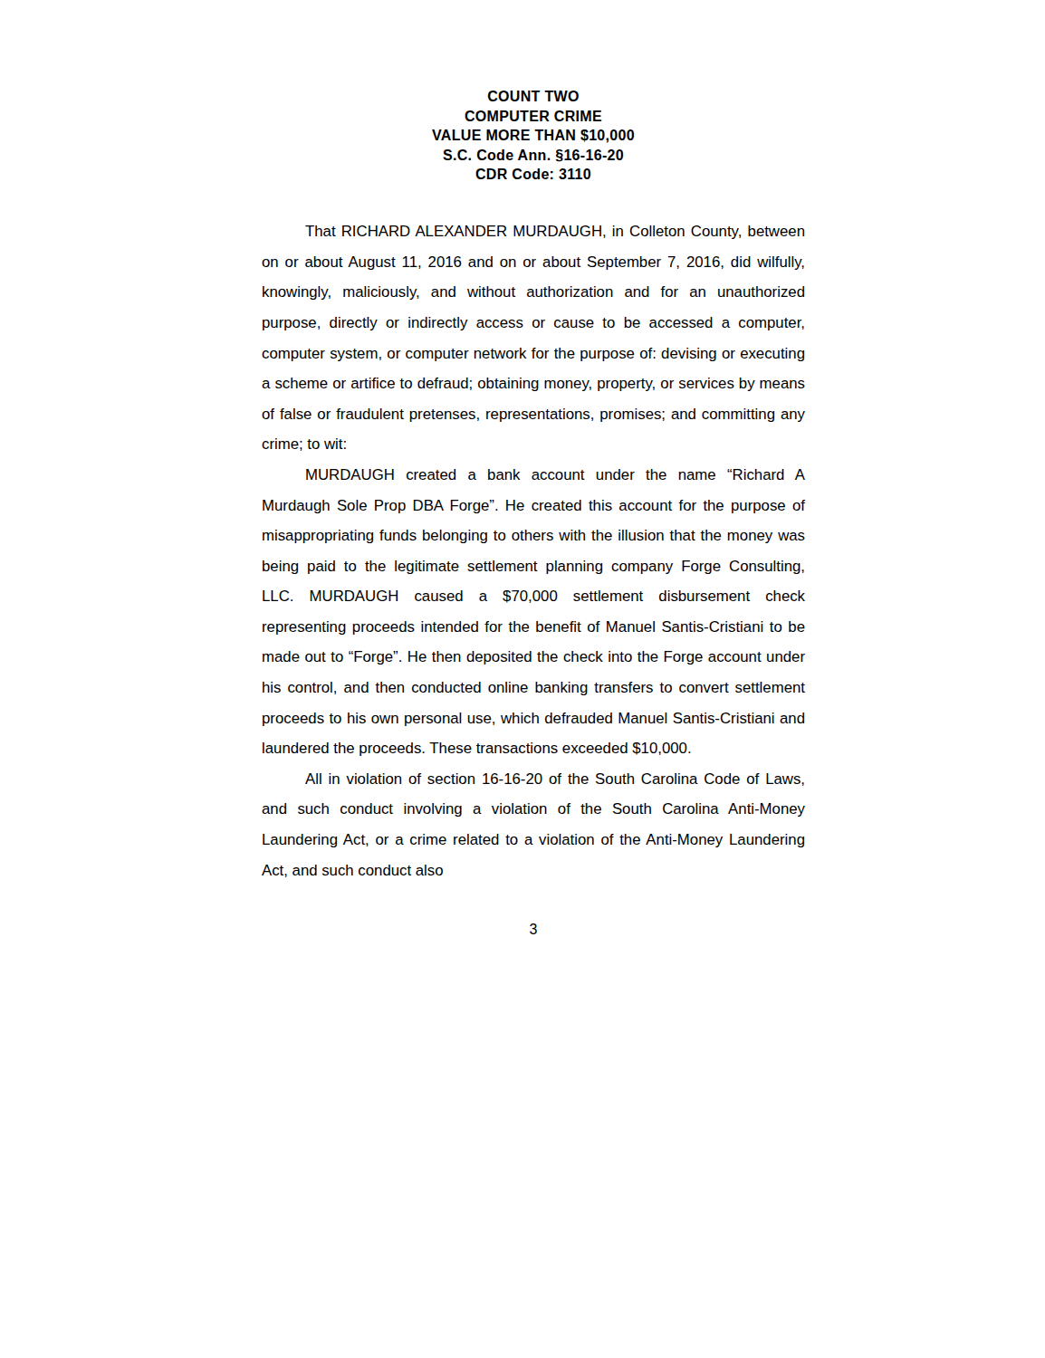COUNT TWO
COMPUTER CRIME
VALUE MORE THAN $10,000
S.C. Code Ann. §16-16-20
CDR Code: 3110
That RICHARD ALEXANDER MURDAUGH, in Colleton County, between on or about August 11, 2016 and on or about September 7, 2016, did wilfully, knowingly, maliciously, and without authorization and for an unauthorized purpose, directly or indirectly access or cause to be accessed a computer, computer system, or computer network for the purpose of: devising or executing a scheme or artifice to defraud; obtaining money, property, or services by means of false or fraudulent pretenses, representations, promises; and committing any crime; to wit:
MURDAUGH created a bank account under the name “Richard A Murdaugh Sole Prop DBA Forge”. He created this account for the purpose of misappropriating funds belonging to others with the illusion that the money was being paid to the legitimate settlement planning company Forge Consulting, LLC. MURDAUGH caused a $70,000 settlement disbursement check representing proceeds intended for the benefit of Manuel Santis-Cristiani to be made out to “Forge”. He then deposited the check into the Forge account under his control, and then conducted online banking transfers to convert settlement proceeds to his own personal use, which defrauded Manuel Santis-Cristiani and laundered the proceeds. These transactions exceeded $10,000.
All in violation of section 16-16-20 of the South Carolina Code of Laws, and such conduct involving a violation of the South Carolina Anti-Money Laundering Act, or a crime related to a violation of the Anti-Money Laundering Act, and such conduct also
3